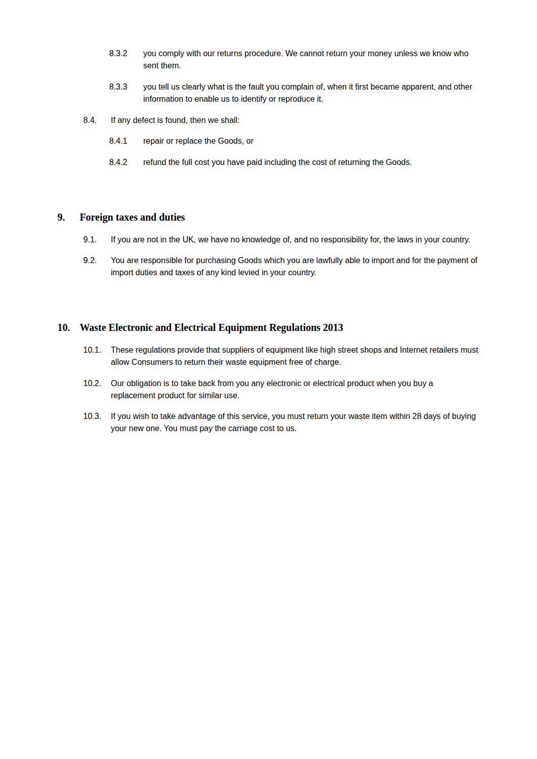8.3.2you comply with our returns procedure. We cannot return your money unless we know who sent them.
8.3.3you tell us clearly what is the fault you complain of, when it first became apparent, and other information to enable us to identify or reproduce it.
8.4. If any defect is found, then we shall:
8.4.1repair or replace the Goods, or
8.4.2refund the full cost you have paid including the cost of returning the Goods.
9. Foreign taxes and duties
9.1. If you are not in the UK, we have no knowledge of, and no responsibility for, the laws in your country.
9.2. You are responsible for purchasing Goods which you are lawfully able to import and for the payment of import duties and taxes of any kind levied in your country.
10. Waste Electronic and Electrical Equipment Regulations 2013
10.1. These regulations provide that suppliers of equipment like high street shops and Internet retailers must allow Consumers to return their waste equipment free of charge.
10.2. Our obligation is to take back from you any electronic or electrical product when you buy a replacement product for similar use.
10.3. If you wish to take advantage of this service, you must return your waste item within 28 days of buying your new one. You must pay the carriage cost to us.